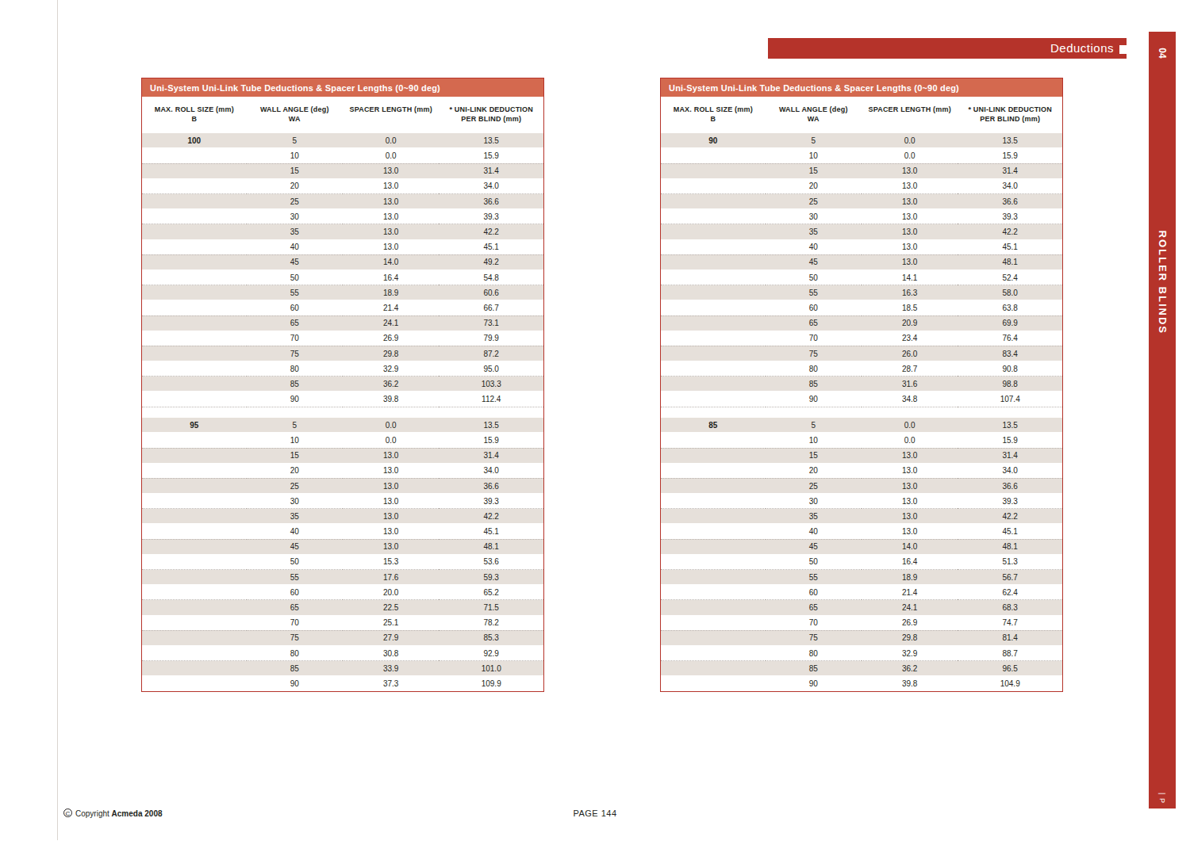Deductions
04
ROLLER BLINDS
| P
Uni-System Uni-Link Tube Deductions & Spacer Lengths (0~90 deg)
| MAX. ROLL SIZE (mm) B | WALL ANGLE (deg) WA | SPACER LENGTH (mm) | * UNI-LINK DEDUCTION PER BLIND (mm) |
| --- | --- | --- | --- |
| 100 | 5 | 0.0 | 13.5 |
| | 10 | 0.0 | 15.9 |
| | 15 | 13.0 | 31.4 |
| | 20 | 13.0 | 34.0 |
| | 25 | 13.0 | 36.6 |
| | 30 | 13.0 | 39.3 |
| | 35 | 13.0 | 42.2 |
| | 40 | 13.0 | 45.1 |
| | 45 | 14.0 | 49.2 |
| | 50 | 16.4 | 54.8 |
| | 55 | 18.9 | 60.6 |
| | 60 | 21.4 | 66.7 |
| | 65 | 24.1 | 73.1 |
| | 70 | 26.9 | 79.9 |
| | 75 | 29.8 | 87.2 |
| | 80 | 32.9 | 95.0 |
| | 85 | 36.2 | 103.3 |
| | 90 | 39.8 | 112.4 |
| 95 | 5 | 0.0 | 13.5 |
| | 10 | 0.0 | 15.9 |
| | 15 | 13.0 | 31.4 |
| | 20 | 13.0 | 34.0 |
| | 25 | 13.0 | 36.6 |
| | 30 | 13.0 | 39.3 |
| | 35 | 13.0 | 42.2 |
| | 40 | 13.0 | 45.1 |
| | 45 | 13.0 | 48.1 |
| | 50 | 15.3 | 53.6 |
| | 55 | 17.6 | 59.3 |
| | 60 | 20.0 | 65.2 |
| | 65 | 22.5 | 71.5 |
| | 70 | 25.1 | 78.2 |
| | 75 | 27.9 | 85.3 |
| | 80 | 30.8 | 92.9 |
| | 85 | 33.9 | 101.0 |
| | 90 | 37.3 | 109.9 |
Uni-System Uni-Link Tube Deductions & Spacer Lengths (0~90 deg)
| MAX. ROLL SIZE (mm) B | WALL ANGLE (deg) WA | SPACER LENGTH (mm) | * UNI-LINK DEDUCTION PER BLIND (mm) |
| --- | --- | --- | --- |
| 90 | 5 | 0.0 | 13.5 |
| | 10 | 0.0 | 15.9 |
| | 15 | 13.0 | 31.4 |
| | 20 | 13.0 | 34.0 |
| | 25 | 13.0 | 36.6 |
| | 30 | 13.0 | 39.3 |
| | 35 | 13.0 | 42.2 |
| | 40 | 13.0 | 45.1 |
| | 45 | 13.0 | 48.1 |
| | 50 | 14.1 | 52.4 |
| | 55 | 16.3 | 58.0 |
| | 60 | 18.5 | 63.8 |
| | 65 | 20.9 | 69.9 |
| | 70 | 23.4 | 76.4 |
| | 75 | 26.0 | 83.4 |
| | 80 | 28.7 | 90.8 |
| | 85 | 31.6 | 98.8 |
| | 90 | 34.8 | 107.4 |
| 85 | 5 | 0.0 | 13.5 |
| | 10 | 0.0 | 15.9 |
| | 15 | 13.0 | 31.4 |
| | 20 | 13.0 | 34.0 |
| | 25 | 13.0 | 36.6 |
| | 30 | 13.0 | 39.3 |
| | 35 | 13.0 | 42.2 |
| | 40 | 13.0 | 45.1 |
| | 45 | 14.0 | 48.1 |
| | 50 | 16.4 | 51.3 |
| | 55 | 18.9 | 56.7 |
| | 60 | 21.4 | 62.4 |
| | 65 | 24.1 | 68.3 |
| | 70 | 26.9 | 74.7 |
| | 75 | 29.8 | 81.4 |
| | 80 | 32.9 | 88.7 |
| | 85 | 36.2 | 96.5 |
| | 90 | 39.8 | 104.9 |
CCopyright Acmeda 2008
PAGE 144